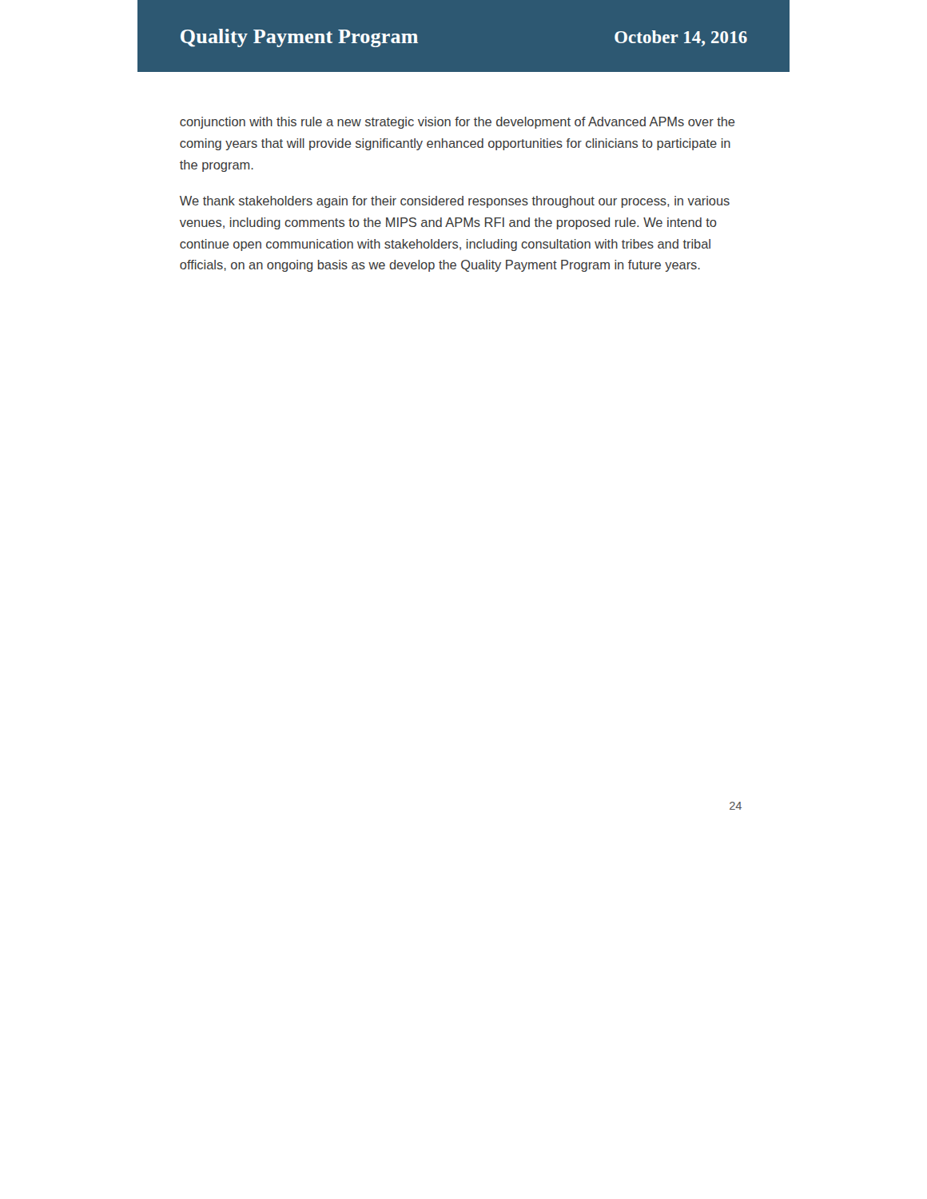Quality Payment Program
October 14, 2016
conjunction with this rule a new strategic vision for the development of Advanced APMs over the coming years that will provide significantly enhanced opportunities for clinicians to participate in the program.
We thank stakeholders again for their considered responses throughout our process, in various venues, including comments to the MIPS and APMs RFI and the proposed rule. We intend to continue open communication with stakeholders, including consultation with tribes and tribal officials, on an ongoing basis as we develop the Quality Payment Program in future years.
24